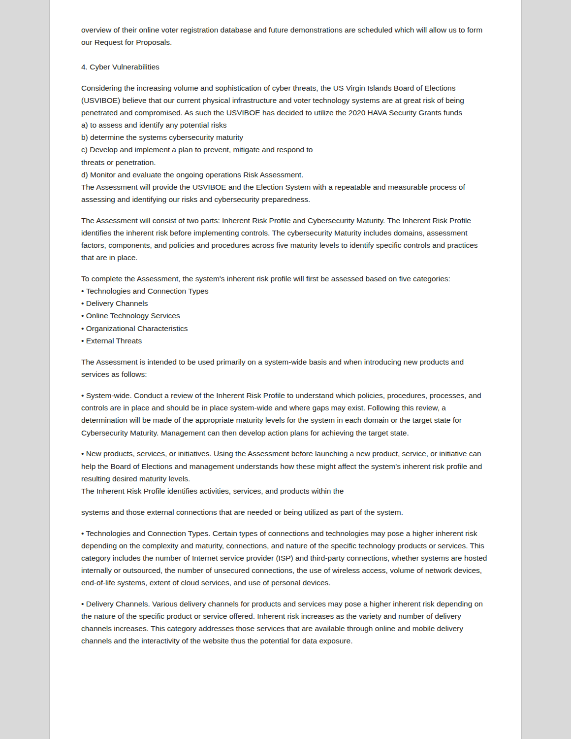overview of their online voter registration database and future demonstrations are scheduled which will allow us to form our Request for Proposals.
4. Cyber Vulnerabilities
Considering the increasing volume and sophistication of cyber threats, the US Virgin Islands Board of Elections (USVIBOE) believe that our current physical infrastructure and voter technology systems are at great risk of being penetrated and compromised. As such the USVIBOE has decided to utilize the 2020 HAVA Security Grants funds
a) to assess and identify any potential risks
b) determine the systems cybersecurity maturity
c) Develop and implement a plan to prevent, mitigate and respond to
threats or penetration.
d) Monitor and evaluate the ongoing operations Risk Assessment.
The Assessment will provide the USVIBOE and the Election System with a repeatable and measurable process of assessing and identifying our risks and cybersecurity preparedness.
The Assessment will consist of two parts: Inherent Risk Profile and Cybersecurity Maturity. The Inherent Risk Profile identifies the inherent risk before implementing controls. The cybersecurity Maturity includes domains, assessment factors, components, and policies and procedures across five maturity levels to identify specific controls and practices that are in place.
To complete the Assessment, the system's inherent risk profile will first be assessed based on five categories:
Technologies and Connection Types
Delivery Channels
Online Technology Services
Organizational Characteristics
External Threats
The Assessment is intended to be used primarily on a system-wide basis and when introducing new products and services as follows:
• System-wide. Conduct a review of the Inherent Risk Profile to understand which policies, procedures, processes, and controls are in place and should be in place system-wide and where gaps may exist. Following this review, a determination will be made of the appropriate maturity levels for the system in each domain or the target state for Cybersecurity Maturity. Management can then develop action plans for achieving the target state.
• New products, services, or initiatives. Using the Assessment before launching a new product, service, or initiative can help the Board of Elections and management understands how these might affect the system's inherent risk profile and resulting desired maturity levels.
The Inherent Risk Profile identifies activities, services, and products within the
systems and those external connections that are needed or being utilized as part of the system.
• Technologies and Connection Types. Certain types of connections and technologies may pose a higher inherent risk depending on the complexity and maturity, connections, and nature of the specific technology products or services. This category includes the number of Internet service provider (ISP) and third-party connections, whether systems are hosted internally or outsourced, the number of unsecured connections, the use of wireless access, volume of network devices, end-of-life systems, extent of cloud services, and use of personal devices.
• Delivery Channels. Various delivery channels for products and services may pose a higher inherent risk depending on the nature of the specific product or service offered. Inherent risk increases as the variety and number of delivery channels increases. This category addresses those services that are available through online and mobile delivery channels and the interactivity of the website thus the potential for data exposure.